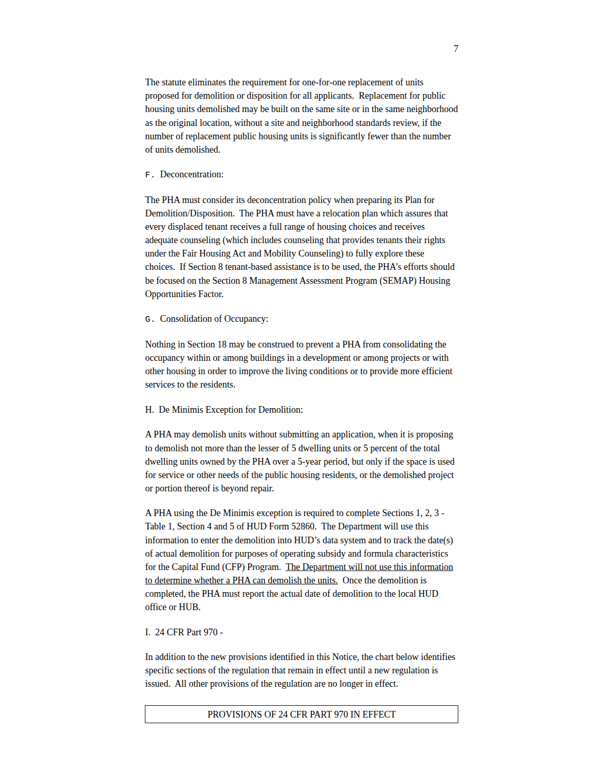7
The statute eliminates the requirement for one-for-one replacement of units proposed for demolition or disposition for all applicants. Replacement for public housing units demolished may be built on the same site or in the same neighborhood as the original location, without a site and neighborhood standards review, if the number of replacement public housing units is significantly fewer than the number of units demolished.
F. Deconcentration:
The PHA must consider its deconcentration policy when preparing its Plan for Demolition/Disposition. The PHA must have a relocation plan which assures that every displaced tenant receives a full range of housing choices and receives adequate counseling (which includes counseling that provides tenants their rights under the Fair Housing Act and Mobility Counseling) to fully explore these choices. If Section 8 tenant-based assistance is to be used, the PHA’s efforts should be focused on the Section 8 Management Assessment Program (SEMAP) Housing Opportunities Factor.
G. Consolidation of Occupancy:
Nothing in Section 18 may be construed to prevent a PHA from consolidating the occupancy within or among buildings in a development or among projects or with other housing in order to improve the living conditions or to provide more efficient services to the residents.
H. De Minimis Exception for Demolition:
A PHA may demolish units without submitting an application, when it is proposing to demolish not more than the lesser of 5 dwelling units or 5 percent of the total dwelling units owned by the PHA over a 5-year period, but only if the space is used for service or other needs of the public housing residents, or the demolished project or portion thereof is beyond repair.
A PHA using the De Minimis exception is required to complete Sections 1, 2, 3 - Table 1, Section 4 and 5 of HUD Form 52860. The Department will use this information to enter the demolition into HUD’s data system and to track the date(s) of actual demolition for purposes of operating subsidy and formula characteristics for the Capital Fund (CFP) Program. The Department will not use this information to determine whether a PHA can demolish the units. Once the demolition is completed, the PHA must report the actual date of demolition to the local HUD office or HUB.
I. 24 CFR Part 970 -
In addition to the new provisions identified in this Notice, the chart below identifies specific sections of the regulation that remain in effect until a new regulation is issued. All other provisions of the regulation are no longer in effect.
PROVISIONS OF 24 CFR PART 970 IN EFFECT